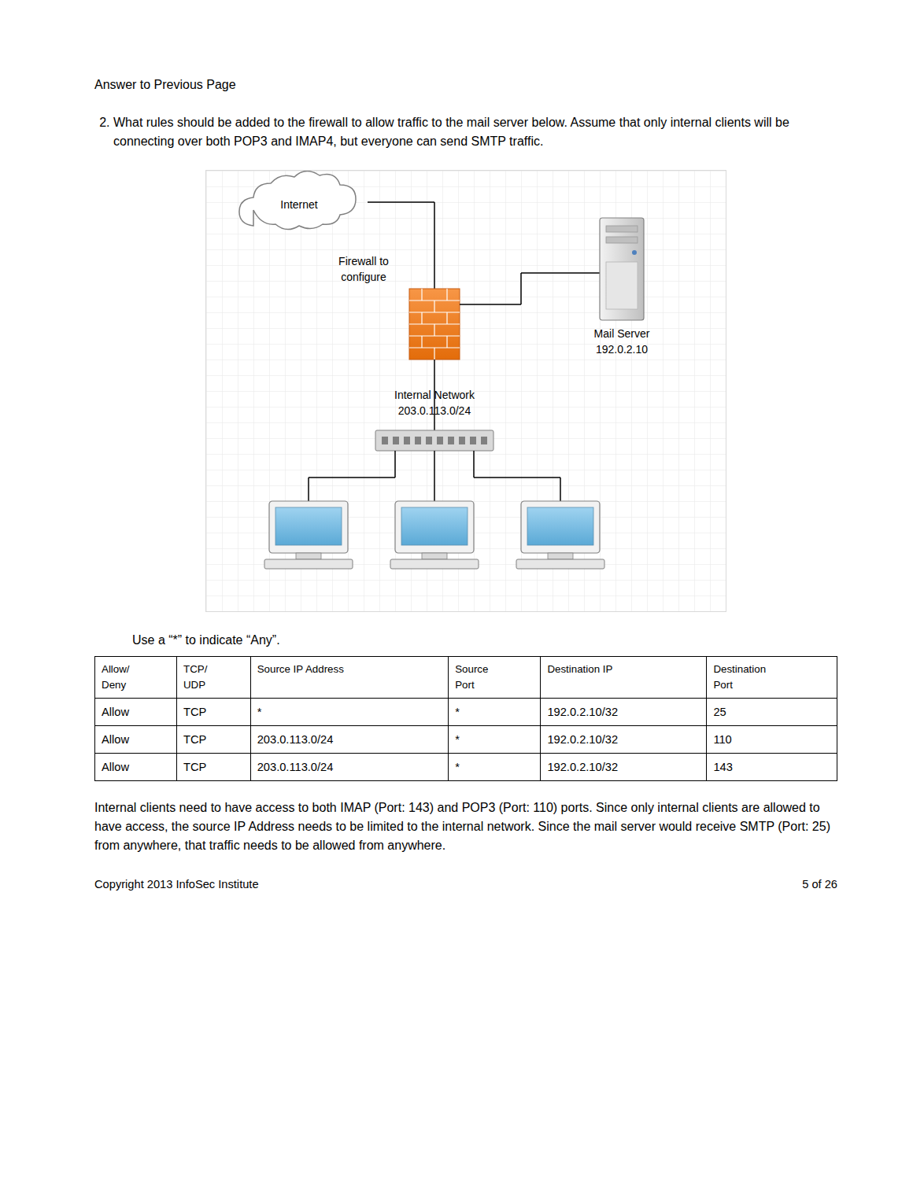Answer to Previous Page
What rules should be added to the firewall to allow traffic to the mail server below. Assume that only internal clients will be connecting over both POP3 and IMAP4, but everyone can send SMTP traffic.
Internet Firewall to configure Mail Server 192.0.2.10 Internal Network 203.0.113.0/24
Use a “*” to indicate “Any”.
| Allow/ Deny | TCP/ UDP | Source IP Address | Source Port | Destination IP | Destination Port |
| --- | --- | --- | --- | --- | --- |
| Allow | TCP | * | * | 192.0.2.10/32 | 25 |
| Allow | TCP | 203.0.113.0/24 | * | 192.0.2.10/32 | 110 |
| Allow | TCP | 203.0.113.0/24 | * | 192.0.2.10/32 | 143 |
Internal clients need to have access to both IMAP (Port: 143) and POP3 (Port: 110) ports. Since only internal clients are allowed to have access, the source IP Address needs to be limited to the internal network. Since the mail server would receive SMTP (Port: 25) from anywhere, that traffic needs to be allowed from anywhere.
Copyright 2013 InfoSec Institute 5 of 26